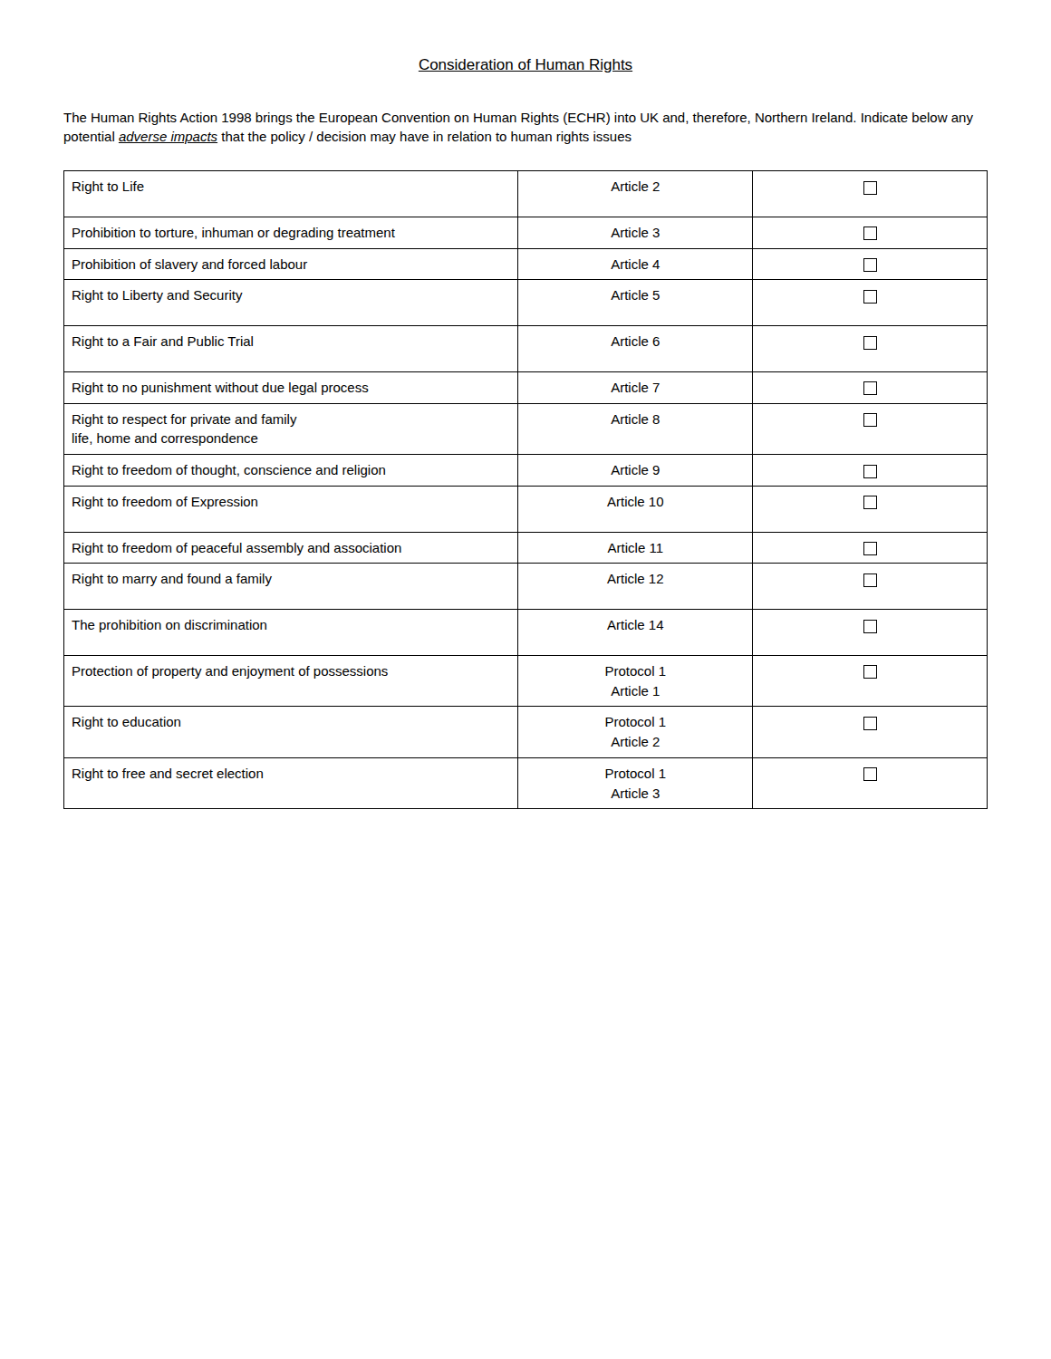Consideration of Human Rights
The Human Rights Action 1998 brings the European Convention on Human Rights (ECHR) into UK and, therefore, Northern Ireland. Indicate below any potential adverse impacts that the policy / decision may have in relation to human rights issues
| Right to Life | Article 2 | |
| Prohibition to torture, inhuman or degrading treatment | Article 3 | |
| Prohibition of slavery and forced labour | Article 4 | |
| Right to Liberty and Security | Article 5 | |
| Right to a Fair and Public Trial | Article 6 | |
| Right to no punishment without due legal process | Article 7 | |
| Right to respect for private and family life, home and correspondence | Article 8 | |
| Right to freedom of thought, conscience and religion | Article 9 | |
| Right to freedom of Expression | Article 10 | |
| Right to freedom of peaceful assembly and association | Article 11 | |
| Right to marry and found a family | Article 12 | |
| The prohibition on discrimination | Article 14 | |
| Protection of property and enjoyment of possessions | Protocol 1 Article 1 | |
| Right to education | Protocol 1 Article 2 | |
| Right to free and secret election | Protocol 1 Article 3 | |